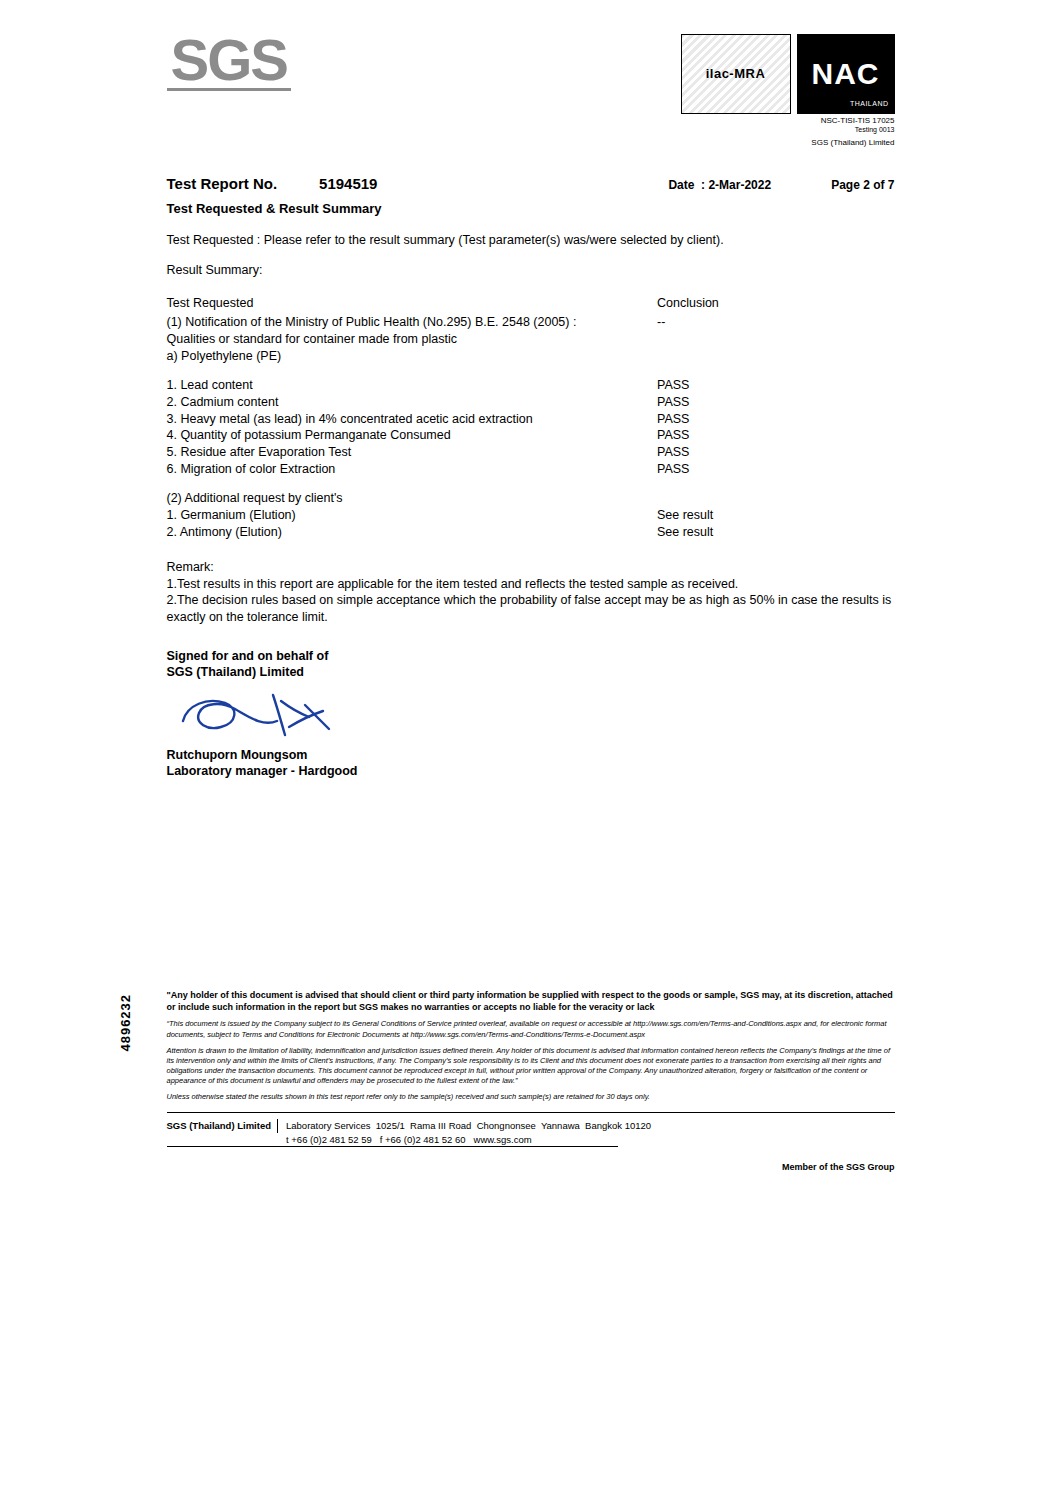SGS
ilac-MRA
NAC THAILAND
NSC-TISI-TIS 17025
Testing 0013
SGS (Thailand) Limited
Test Report No. 5194519 Date : 2-Mar-2022 Page 2 of 7
Test Requested & Result Summary
Test Requested : Please refer to the result summary (Test parameter(s) was/were selected by client).
Result Summary:
| Test Requested | Conclusion |
| (1) Notification of the Ministry of Public Health (No.295) B.E. 2548 (2005) : | -- |
| Qualities or standard for container made from plastic | |
| a) Polyethylene (PE) | |
| 1. Lead content | PASS |
| 2. Cadmium content | PASS |
| 3. Heavy metal (as lead) in 4% concentrated acetic acid extraction | PASS |
| 4. Quantity of potassium Permanganate Consumed | PASS |
| 5. Residue after Evaporation Test | PASS |
| 6. Migration of color Extraction | PASS |
| (2) Additional request by client's | |
| 1. Germanium (Elution) | See result |
| 2. Antimony (Elution) | See result |
Remark:
1.Test results in this report are applicable for the item tested and reflects the tested sample as received.
2.The decision rules based on simple acceptance which the probability of false accept may be as high as 50% in case the results is exactly on the tolerance limit.
Signed for and on behalf of
SGS (Thailand) Limited
Rutchuporn Moungsom
Laboratory manager - Hardgood
4896232
"Any holder of this document is advised that should client or third party information be supplied with respect to the goods or sample, SGS may, at its discretion, attached or include such information in the report but SGS makes no warranties or accepts no liable for the veracity or lack
“This document is issued by the Company subject to its General Conditions of Service printed overleaf, available on request or accessible at http://www.sgs.com/en/Terms-and-Conditions.aspx and, for electronic format documents, subject to Terms and Conditions for Electronic Documents at http://www.sgs.com/en/Terms-and-Conditions/Terms-e-Document.aspx
Attention is drawn to the limitation of liability, indemnification and jurisdiction issues defined therein. Any holder of this document is advised that information contained hereon reflects the Company’s findings at the time of its intervention only and within the limits of Client’s instructions, if any. The Company’s sole responsibility is to its Client and this document does not exonerate parties to a transaction from exercising all their rights and obligations under the transaction documents. This document cannot be reproduced except in full, without prior written approval of the Company. Any unauthorized alteration, forgery or falsification of the content or appearance of this document is unlawful and offenders may be prosecuted to the fullest extent of the law.”
Unless otherwise stated the results shown in this test report refer only to the sample(s) received and such sample(s) are retained for 30 days only.
SGS (Thailand) Limited
Laboratory Services 1025/1 Rama III Road Chongnonsee Yannawa Bangkok 10120
t +66 (0)2 481 52 59 f +66 (0)2 481 52 60 www.sgs.com
Member of the SGS Group